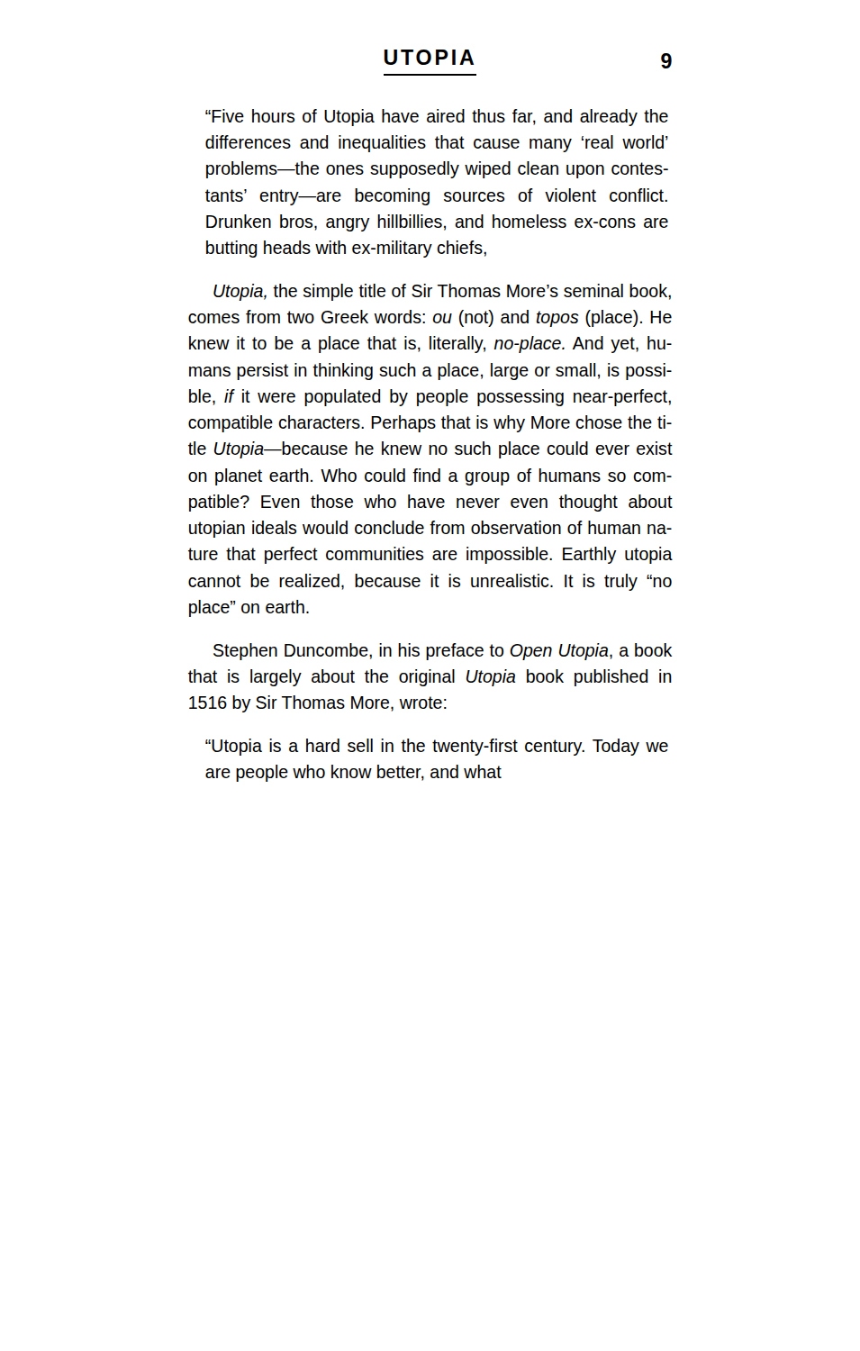UTOPIA 9
“Five hours of Utopia have aired thus far, and already the differences and inequalities that cause many ‘real world’ problems—the ones supposedly wiped clean upon contestants’ entry—are becoming sources of violent conflict. Drunken bros, angry hillbillies, and homeless ex-cons are butting heads with ex-military chiefs,
Utopia, the simple title of Sir Thomas More’s seminal book, comes from two Greek words: ou (not) and topos (place). He knew it to be a place that is, literally, no-place. And yet, humans persist in thinking such a place, large or small, is possible, if it were populated by people possessing near-perfect, compatible characters. Perhaps that is why More chose the title Utopia—because he knew no such place could ever exist on planet earth. Who could find a group of humans so compatible? Even those who have never even thought about utopian ideals would conclude from observation of human nature that perfect communities are impossible. Earthly utopia cannot be realized, because it is unrealistic. It is truly “no place” on earth.
Stephen Duncombe, in his preface to Open Utopia, a book that is largely about the original Utopia book published in 1516 by Sir Thomas More, wrote:
“Utopia is a hard sell in the twenty-first century. Today we are people who know better, and what